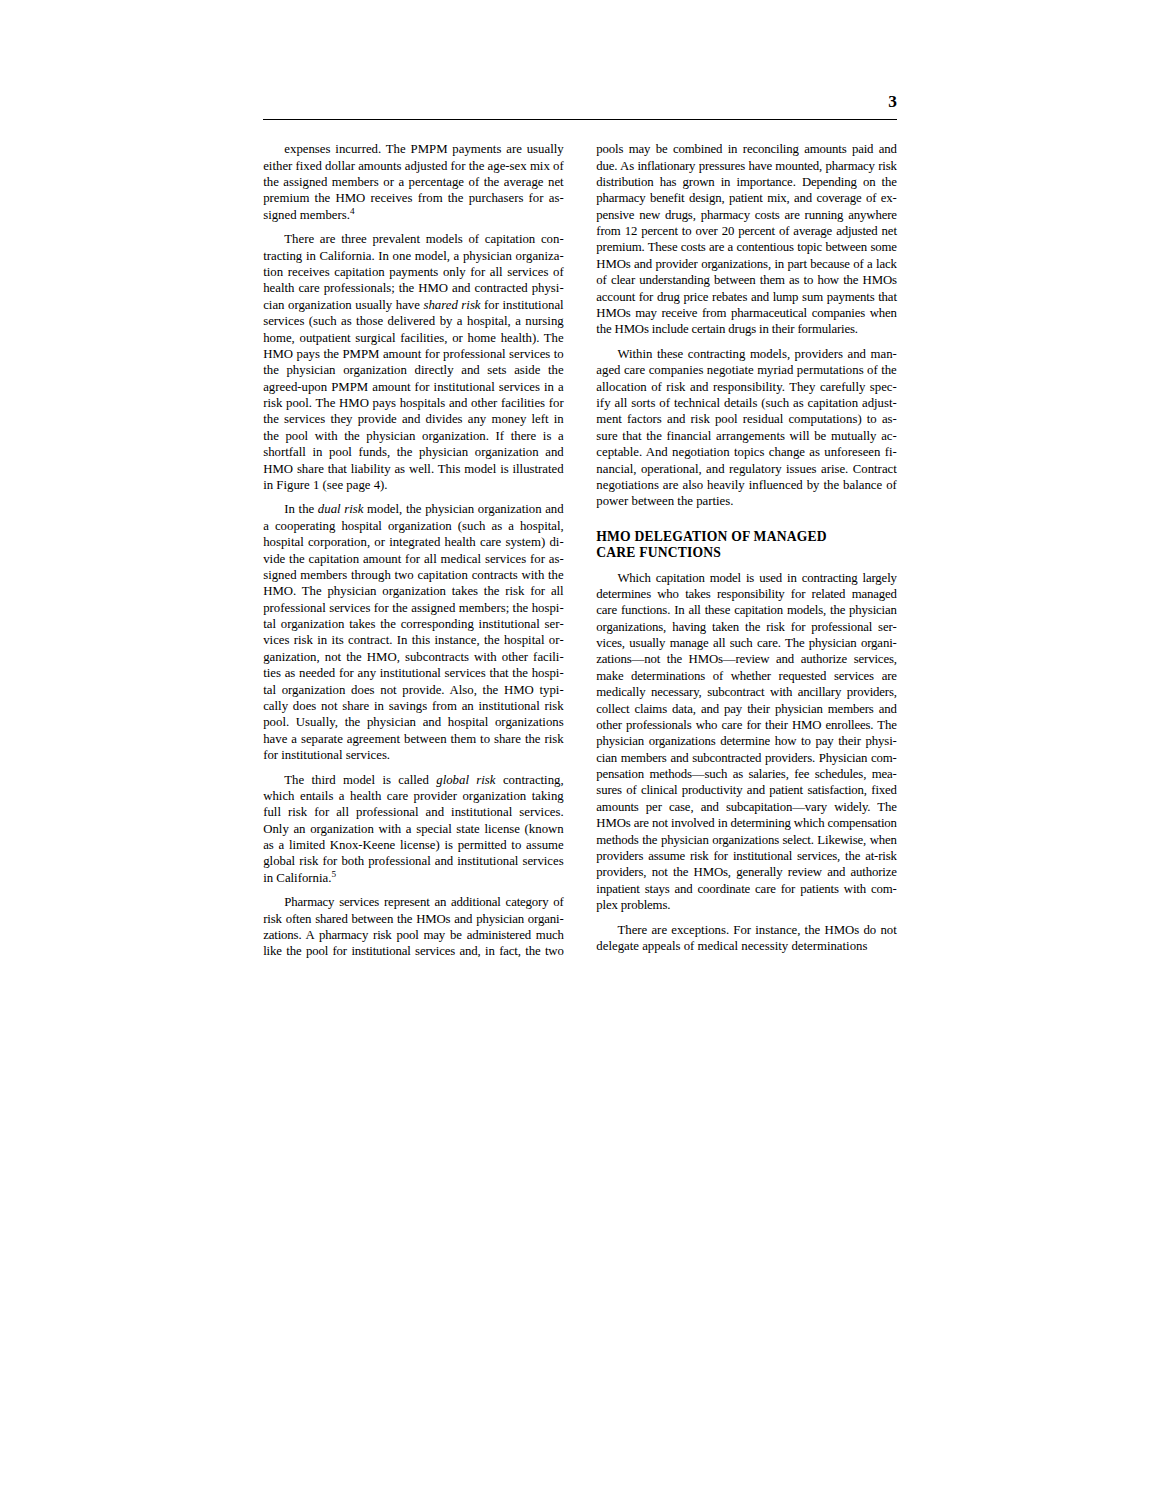3
expenses incurred. The PMPM payments are usually either fixed dollar amounts adjusted for the age-sex mix of the assigned members or a percentage of the average net premium the HMO receives from the purchasers for assigned members.4
There are three prevalent models of capitation contracting in California. In one model, a physician organization receives capitation payments only for all services of health care professionals; the HMO and contracted physician organization usually have shared risk for institutional services (such as those delivered by a hospital, a nursing home, outpatient surgical facilities, or home health). The HMO pays the PMPM amount for professional services to the physician organization directly and sets aside the agreed-upon PMPM amount for institutional services in a risk pool. The HMO pays hospitals and other facilities for the services they provide and divides any money left in the pool with the physician organization. If there is a shortfall in pool funds, the physician organization and HMO share that liability as well. This model is illustrated in Figure 1 (see page 4).
In the dual risk model, the physician organization and a cooperating hospital organization (such as a hospital, hospital corporation, or integrated health care system) divide the capitation amount for all medical services for assigned members through two capitation contracts with the HMO. The physician organization takes the risk for all professional services for the assigned members; the hospital organization takes the corresponding institutional services risk in its contract. In this instance, the hospital organization, not the HMO, subcontracts with other facilities as needed for any institutional services that the hospital organization does not provide. Also, the HMO typically does not share in savings from an institutional risk pool. Usually, the physician and hospital organizations have a separate agreement between them to share the risk for institutional services.
The third model is called global risk contracting, which entails a health care provider organization taking full risk for all professional and institutional services. Only an organization with a special state license (known as a limited Knox-Keene license) is permitted to assume global risk for both professional and institutional services in California.5
Pharmacy services represent an additional category of risk often shared between the HMOs and physician organizations. A pharmacy risk pool may be administered much like the pool for institutional services and, in fact, the two pools may be combined in reconciling amounts paid and due. As inflationary pressures have mounted, pharmacy risk distribution has grown in importance. Depending on the pharmacy benefit design, patient mix, and coverage of expensive new drugs, pharmacy costs are running anywhere from 12 percent to over 20 percent of average adjusted net premium. These costs are a contentious topic between some HMOs and provider organizations, in part because of a lack of clear understanding between them as to how the HMOs account for drug price rebates and lump sum payments that HMOs may receive from pharmaceutical companies when the HMOs include certain drugs in their formularies.
Within these contracting models, providers and managed care companies negotiate myriad permutations of the allocation of risk and responsibility. They carefully specify all sorts of technical details (such as capitation adjustment factors and risk pool residual computations) to assure that the financial arrangements will be mutually acceptable. And negotiation topics change as unforeseen financial, operational, and regulatory issues arise. Contract negotiations are also heavily influenced by the balance of power between the parties.
HMO DELEGATION OF MANAGED
CARE FUNCTIONS
Which capitation model is used in contracting largely determines who takes responsibility for related managed care functions. In all these capitation models, the physician organizations, having taken the risk for professional services, usually manage all such care. The physician organizations—not the HMOs—review and authorize services, make determinations of whether requested services are medically necessary, subcontract with ancillary providers, collect claims data, and pay their physician members and other professionals who care for their HMO enrollees. The physician organizations determine how to pay their physician members and subcontracted providers. Physician compensation methods—such as salaries, fee schedules, measures of clinical productivity and patient satisfaction, fixed amounts per case, and subcapitation—vary widely. The HMOs are not involved in determining which compensation methods the physician organizations select. Likewise, when providers assume risk for institutional services, the at-risk providers, not the HMOs, generally review and authorize inpatient stays and coordinate care for patients with complex problems.
There are exceptions. For instance, the HMOs do not delegate appeals of medical necessity determinations